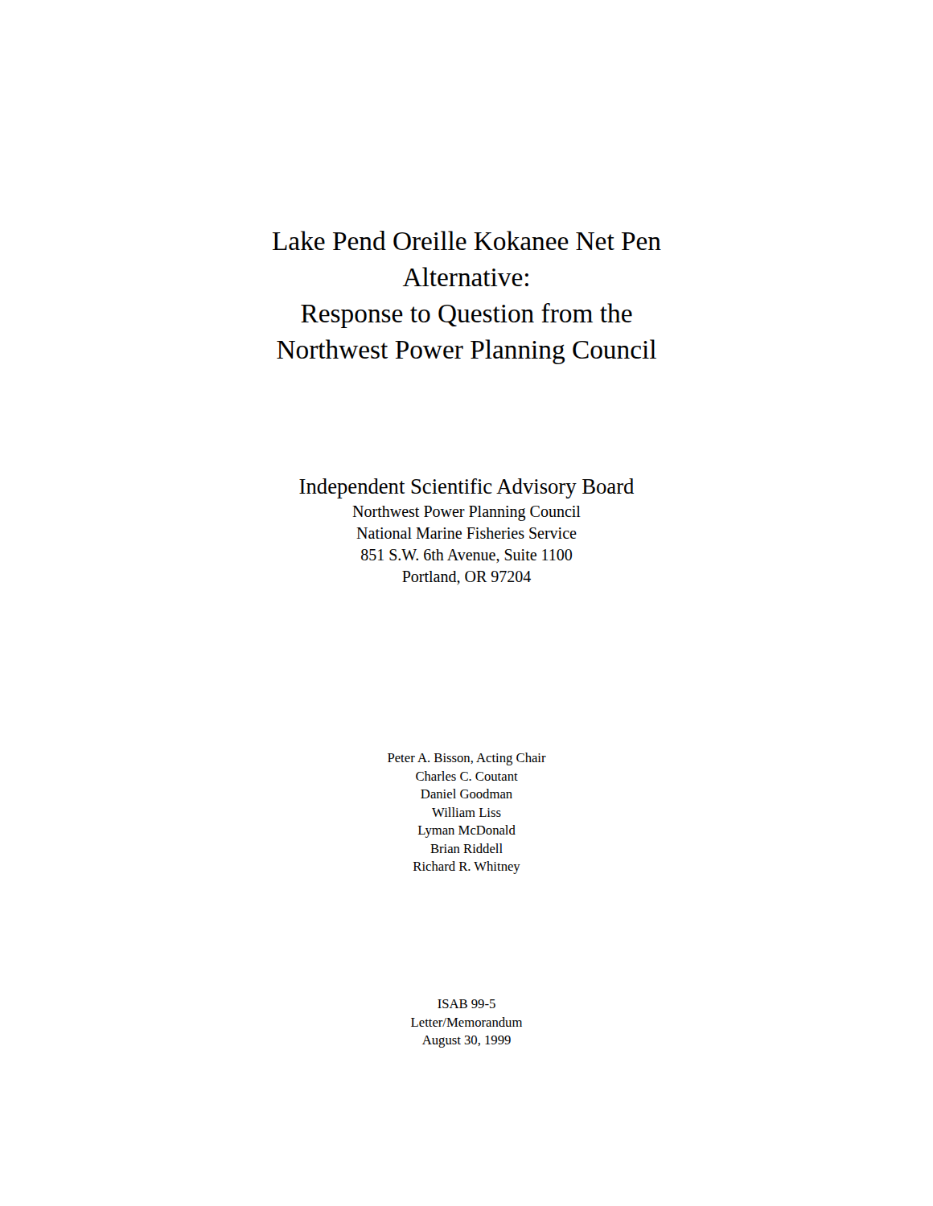Lake Pend Oreille Kokanee Net Pen Alternative:
Response to Question from the
Northwest Power Planning Council
Independent Scientific Advisory Board
Northwest Power Planning Council
National Marine Fisheries Service
851 S.W. 6th Avenue, Suite 1100
Portland, OR 97204
Peter A. Bisson, Acting Chair
Charles C. Coutant
Daniel Goodman
William Liss
Lyman McDonald
Brian Riddell
Richard R. Whitney
ISAB 99-5
Letter/Memorandum
August 30, 1999